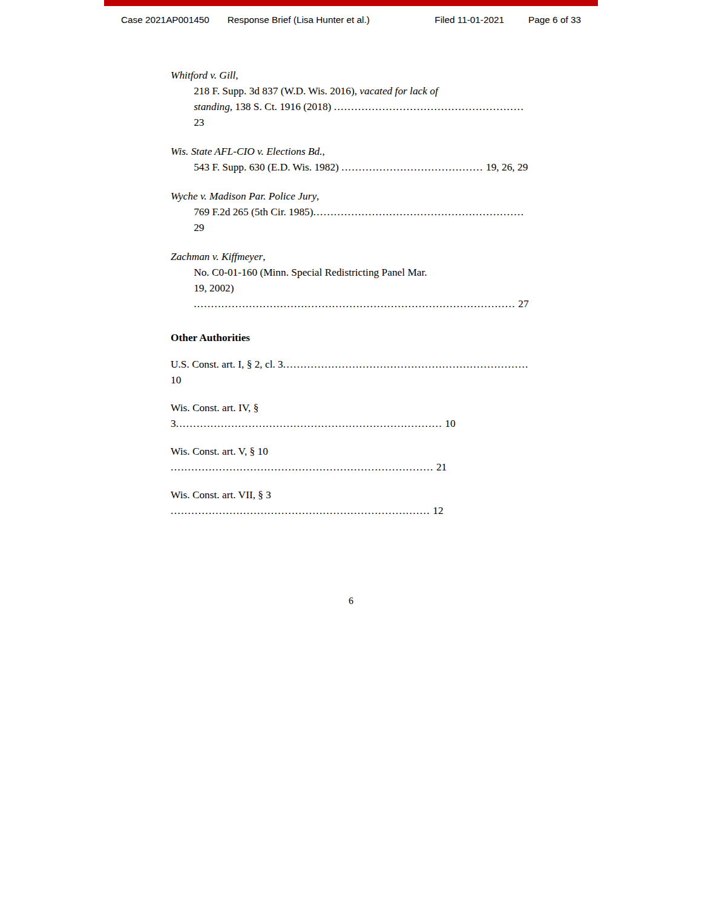Case 2021AP001450 Response Brief (Lisa Hunter et al.) Filed 11-01-2021 Page 6 of 33
Whitford v. Gill, 218 F. Supp. 3d 837 (W.D. Wis. 2016), vacated for lack of standing, 138 S. Ct. 1916 (2018) ....................................................... 23
Wis. State AFL-CIO v. Elections Bd., 543 F. Supp. 630 (E.D. Wis. 1982) ......................................... 19, 26, 29
Wyche v. Madison Par. Police Jury, 769 F.2d 265 (5th Cir. 1985)............................................................. 29
Zachman v. Kiffmeyer, No. C0-01-160 (Minn. Special Redistricting Panel Mar. 19, 2002) ............................................................................................. 27
Other Authorities
U.S. Const. art. I, § 2, cl. 3....................................................................... 10
Wis. Const. art. IV, § 3............................................................................. 10
Wis. Const. art. V, § 10 ............................................................................ 21
Wis. Const. art. VII, § 3 ........................................................................... 12
6